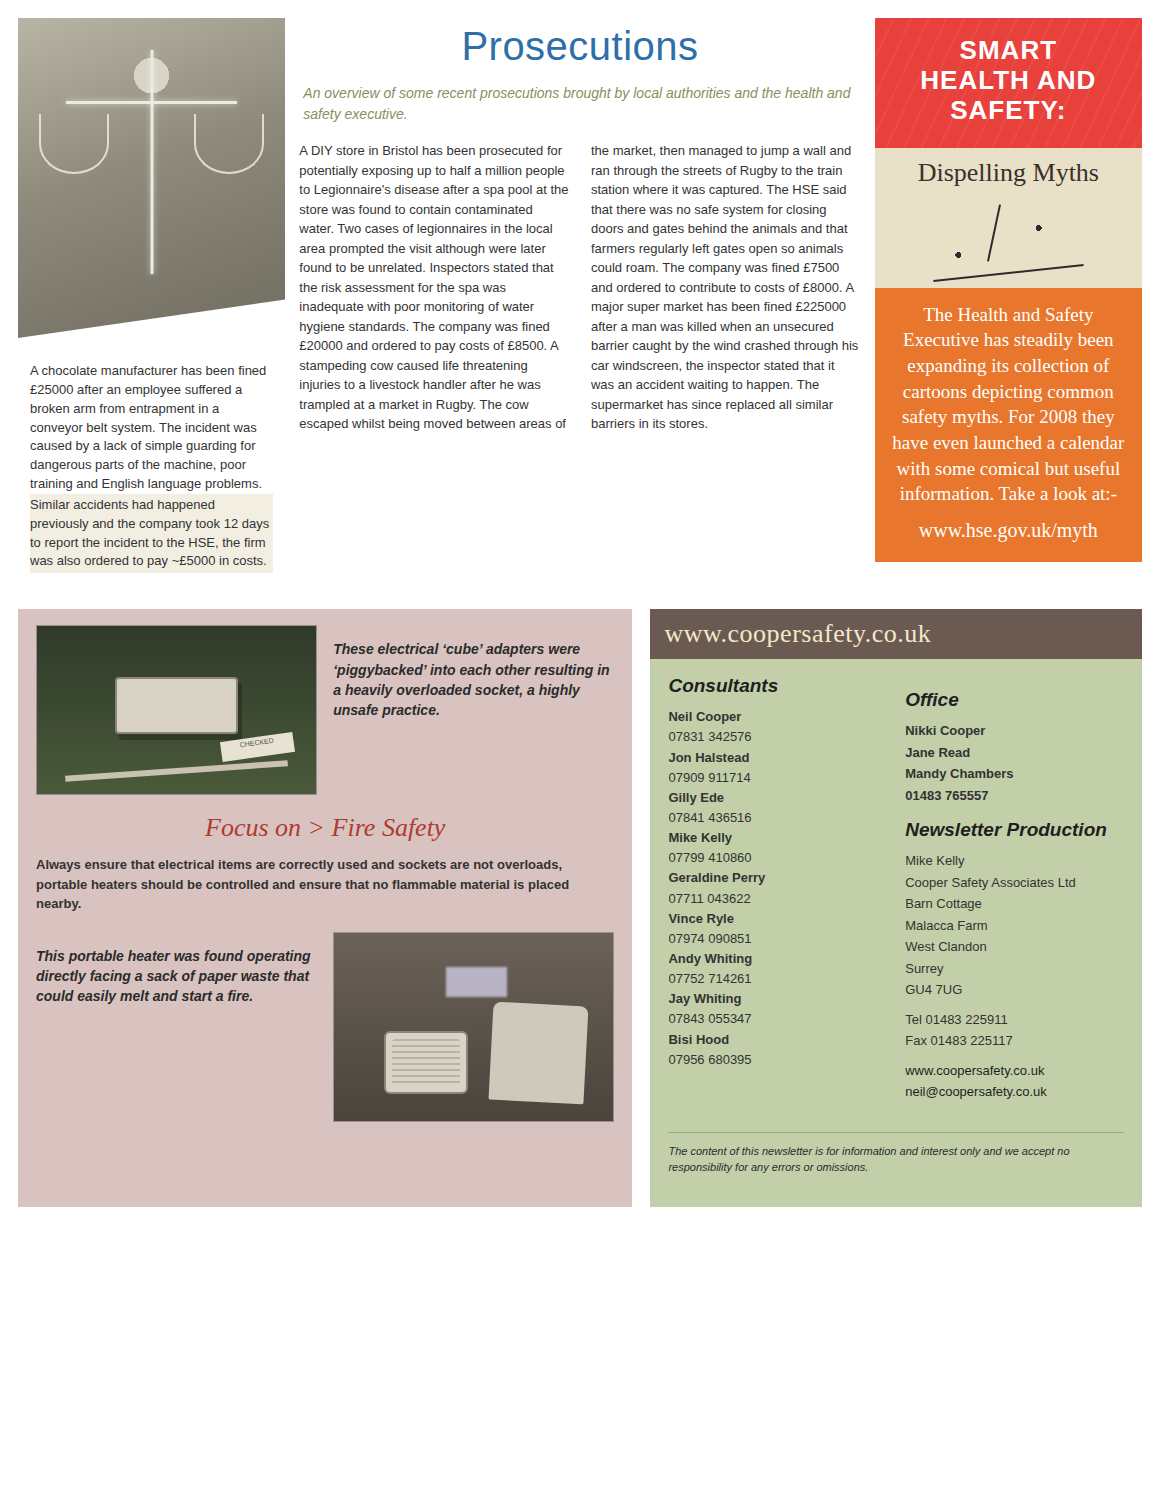A chocolate manufacturer has been fined £25000 after an employee suffered a broken arm from entrapment in a conveyor belt system. The incident was caused by a lack of simple guarding for dangerous parts of the machine, poor training and English language problems. Similar accidents had happened previously and the company took 12 days to report the incident to the HSE, the firm was also ordered to pay ~£5000 in costs.
Prosecutions
An overview of some recent prosecutions brought by local authorities and the health and safety executive.
A DIY store in Bristol has been prosecuted for potentially exposing up to half a million people to Legionnaire's disease after a spa pool at the store was found to contain contaminated water. Two cases of legionnaires in the local area prompted the visit although were later found to be unrelated. Inspectors stated that the risk assessment for the spa was inadequate with poor monitoring of water hygiene standards. The company was fined £20000 and ordered to pay costs of £8500. A stampeding cow caused life threatening injuries to a livestock handler after he was trampled at a market in Rugby. The cow escaped whilst being moved between areas of the market, then managed to jump a wall and ran through the streets of Rugby to the train station where it was captured. The HSE said that there was no safe system for closing doors and gates behind the animals and that farmers regularly left gates open so animals could roam. The company was fined £7500 and ordered to contribute to costs of £8000. A major super market has been fined £225000 after a man was killed when an unsecured barrier caught by the wind crashed through his car windscreen, the inspector stated that it was an accident waiting to happen. The supermarket has since replaced all similar barriers in its stores.
Smart
Health and
Safety:
Dispelling Myths
The Health and Safety Executive has steadily been expanding its collection of cartoons depicting common safety myths. For 2008 they have even launched a calendar with some comical but useful information. Take a look at:- www.hse.gov.uk/myth
CHECKED
These electrical ‘cube’ adapters were ‘piggybacked’ into each other resulting in a heavily overloaded socket, a highly unsafe practice.
Focus on > Fire Safety
Always ensure that electrical items are correctly used and sockets are not overloads, portable heaters should be controlled and ensure that no flammable material is placed nearby.
This portable heater was found operating directly facing a sack of paper waste that could easily melt and start a fire.
www.coopersafety.co.uk
Consultants
Neil Cooper
07831 342576
Jon Halstead
07909 911714
Gilly Ede
07841 436516
Mike Kelly
07799 410860
Geraldine Perry
07711 043622
Vince Ryle
07974 090851
Andy Whiting
07752 714261
Jay Whiting
07843 055347
Bisi Hood
07956 680395
Office
Nikki Cooper
Jane Read
Mandy Chambers
01483 765557
Newsletter Production
Mike Kelly
Cooper Safety Associates Ltd
Barn Cottage
Malacca Farm
West Clandon
Surrey
GU4 7UG
Tel 01483 225911
Fax 01483 225117
www.coopersafety.co.uk
neil@coopersafety.co.uk
The content of this newsletter is for information and interest only and we accept no responsibility for any errors or omissions.